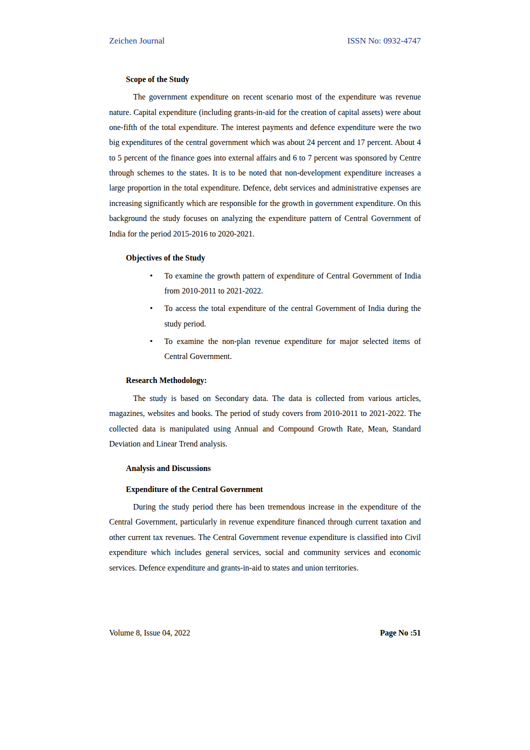Zeichen Journal ISSN No: 0932-4747
Scope of the Study
The government expenditure on recent scenario most of the expenditure was revenue nature. Capital expenditure (including grants-in-aid for the creation of capital assets) were about one-fifth of the total expenditure. The interest payments and defence expenditure were the two big expenditures of the central government which was about 24 percent and 17 percent. About 4 to 5 percent of the finance goes into external affairs and 6 to 7 percent was sponsored by Centre through schemes to the states. It is to be noted that non-development expenditure increases a large proportion in the total expenditure. Defence, debt services and administrative expenses are increasing significantly which are responsible for the growth in government expenditure. On this background the study focuses on analyzing the expenditure pattern of Central Government of India for the period 2015-2016 to 2020-2021.
Objectives of the Study
To examine the growth pattern of expenditure of Central Government of India from 2010-2011 to 2021-2022.
To access the total expenditure of the central Government of India during the study period.
To examine the non-plan revenue expenditure for major selected items of Central Government.
Research Methodology:
The study is based on Secondary data. The data is collected from various articles, magazines, websites and books. The period of study covers from 2010-2011 to 2021-2022. The collected data is manipulated using Annual and Compound Growth Rate, Mean, Standard Deviation and Linear Trend analysis.
Analysis and Discussions
Expenditure of the Central Government
During the study period there has been tremendous increase in the expenditure of the Central Government, particularly in revenue expenditure financed through current taxation and other current tax revenues. The Central Government revenue expenditure is classified into Civil expenditure which includes general services, social and community services and economic services. Defence expenditure and grants-in-aid to states and union territories.
Volume 8, Issue 04, 2022 Page No :51